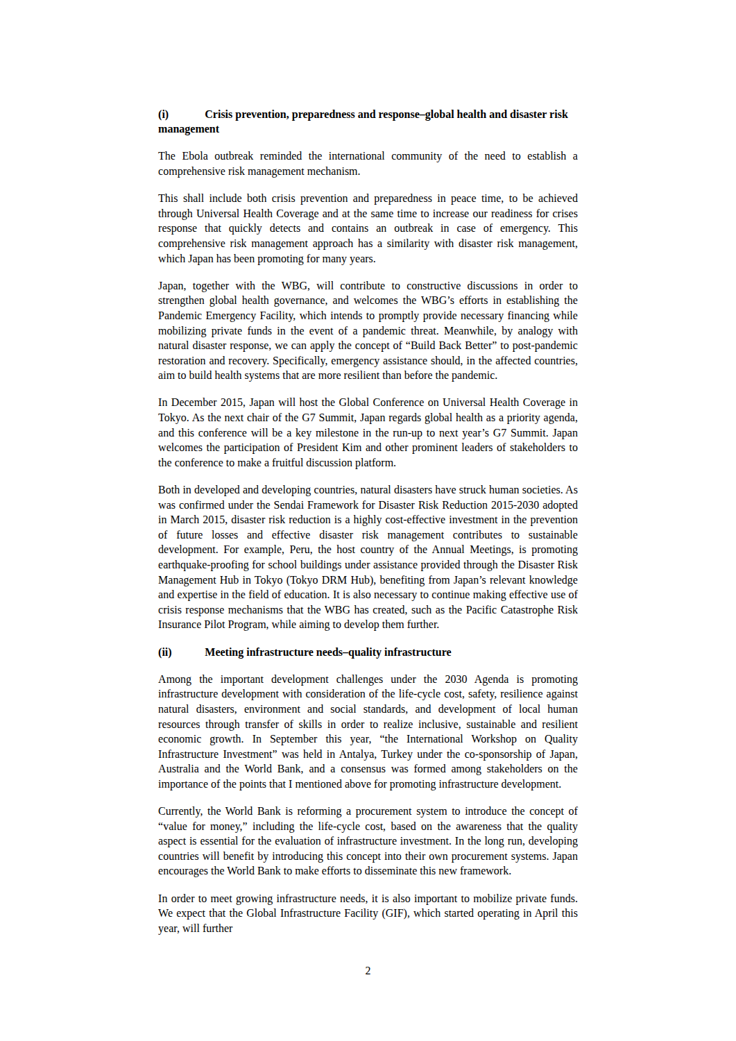(i) Crisis prevention, preparedness and response–global health and disaster risk management
The Ebola outbreak reminded the international community of the need to establish a comprehensive risk management mechanism.
This shall include both crisis prevention and preparedness in peace time, to be achieved through Universal Health Coverage and at the same time to increase our readiness for crises response that quickly detects and contains an outbreak in case of emergency. This comprehensive risk management approach has a similarity with disaster risk management, which Japan has been promoting for many years.
Japan, together with the WBG, will contribute to constructive discussions in order to strengthen global health governance, and welcomes the WBG’s efforts in establishing the Pandemic Emergency Facility, which intends to promptly provide necessary financing while mobilizing private funds in the event of a pandemic threat. Meanwhile, by analogy with natural disaster response, we can apply the concept of “Build Back Better” to post-pandemic restoration and recovery. Specifically, emergency assistance should, in the affected countries, aim to build health systems that are more resilient than before the pandemic.
In December 2015, Japan will host the Global Conference on Universal Health Coverage in Tokyo. As the next chair of the G7 Summit, Japan regards global health as a priority agenda, and this conference will be a key milestone in the run-up to next year’s G7 Summit. Japan welcomes the participation of President Kim and other prominent leaders of stakeholders to the conference to make a fruitful discussion platform.
Both in developed and developing countries, natural disasters have struck human societies. As was confirmed under the Sendai Framework for Disaster Risk Reduction 2015-2030 adopted in March 2015, disaster risk reduction is a highly cost-effective investment in the prevention of future losses and effective disaster risk management contributes to sustainable development. For example, Peru, the host country of the Annual Meetings, is promoting earthquake-proofing for school buildings under assistance provided through the Disaster Risk Management Hub in Tokyo (Tokyo DRM Hub), benefiting from Japan’s relevant knowledge and expertise in the field of education. It is also necessary to continue making effective use of crisis response mechanisms that the WBG has created, such as the Pacific Catastrophe Risk Insurance Pilot Program, while aiming to develop them further.
(ii) Meeting infrastructure needs–quality infrastructure
Among the important development challenges under the 2030 Agenda is promoting infrastructure development with consideration of the life-cycle cost, safety, resilience against natural disasters, environment and social standards, and development of local human resources through transfer of skills in order to realize inclusive, sustainable and resilient economic growth. In September this year, “the International Workshop on Quality Infrastructure Investment” was held in Antalya, Turkey under the co-sponsorship of Japan, Australia and the World Bank, and a consensus was formed among stakeholders on the importance of the points that I mentioned above for promoting infrastructure development.
Currently, the World Bank is reforming a procurement system to introduce the concept of “value for money,” including the life-cycle cost, based on the awareness that the quality aspect is essential for the evaluation of infrastructure investment. In the long run, developing countries will benefit by introducing this concept into their own procurement systems. Japan encourages the World Bank to make efforts to disseminate this new framework.
In order to meet growing infrastructure needs, it is also important to mobilize private funds. We expect that the Global Infrastructure Facility (GIF), which started operating in April this year, will further
2